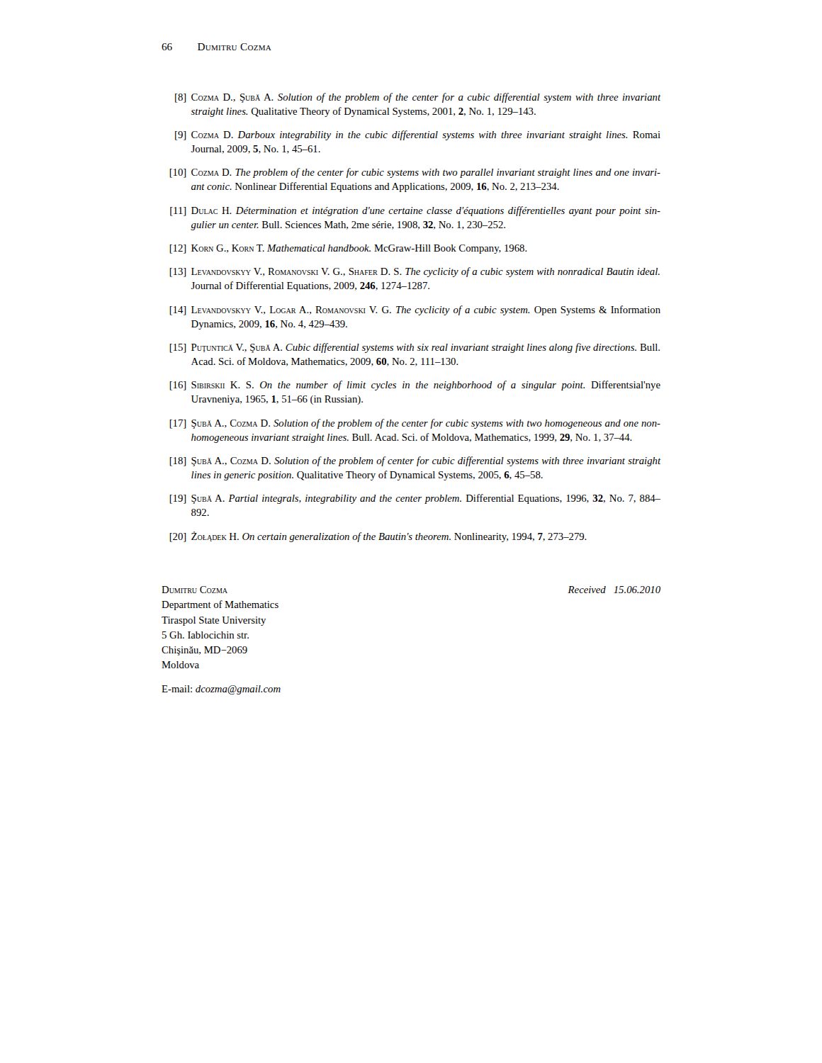66 Dumitru Cozma
[8] Cozma D., Şubă A. Solution of the problem of the center for a cubic differential system with three invariant straight lines. Qualitative Theory of Dynamical Systems, 2001, 2, No. 1, 129–143.
[9] Cozma D. Darboux integrability in the cubic differential systems with three invariant straight lines. Romai Journal, 2009, 5, No. 1, 45–61.
[10] Cozma D. The problem of the center for cubic systems with two parallel invariant straight lines and one invariant conic. Nonlinear Differential Equations and Applications, 2009, 16, No. 2, 213–234.
[11] Dulac H. Détermination et intégration d'une certaine classe d'équations différentielles ayant pour point singulier un center. Bull. Sciences Math, 2me série, 1908, 32, No. 1, 230–252.
[12] Korn G., Korn T. Mathematical handbook. McGraw-Hill Book Company, 1968.
[13] Levandovskyy V., Romanovski V. G., Shafer D. S. The cyclicity of a cubic system with nonradical Bautin ideal. Journal of Differential Equations, 2009, 246, 1274–1287.
[14] Levandovskyy V., Logar A., Romanovski V. G. The cyclicity of a cubic system. Open Systems & Information Dynamics, 2009, 16, No. 4, 429–439.
[15] Puţuntică V., Şubă A. Cubic differential systems with six real invariant straight lines along five directions. Bull. Acad. Sci. of Moldova, Mathematics, 2009, 60, No. 2, 111–130.
[16] Sibirskii K. S. On the number of limit cycles in the neighborhood of a singular point. Differentsial'nye Uravneniya, 1965, 1, 51–66 (in Russian).
[17] Şubă A., Cozma D. Solution of the problem of the center for cubic systems with two homogeneous and one nonhomogeneous invariant straight lines. Bull. Acad. Sci. of Moldova, Mathematics, 1999, 29, No. 1, 37–44.
[18] Şubă A., Cozma D. Solution of the problem of center for cubic differential systems with three invariant straight lines in generic position. Qualitative Theory of Dynamical Systems, 2005, 6, 45–58.
[19] Şubă A. Partial integrals, integrability and the center problem. Differential Equations, 1996, 32, No. 7, 884–892.
[20] Żołądek H. On certain generalization of the Bautin's theorem. Nonlinearity, 1994, 7, 273–279.
Dumitru Cozma Received 15.06.2010
Department of Mathematics
Tiraspol State University
5 Gh. Iablocichin str.
Chişinău, MD−2069
Moldova
E-mail: dcozma@gmail.com